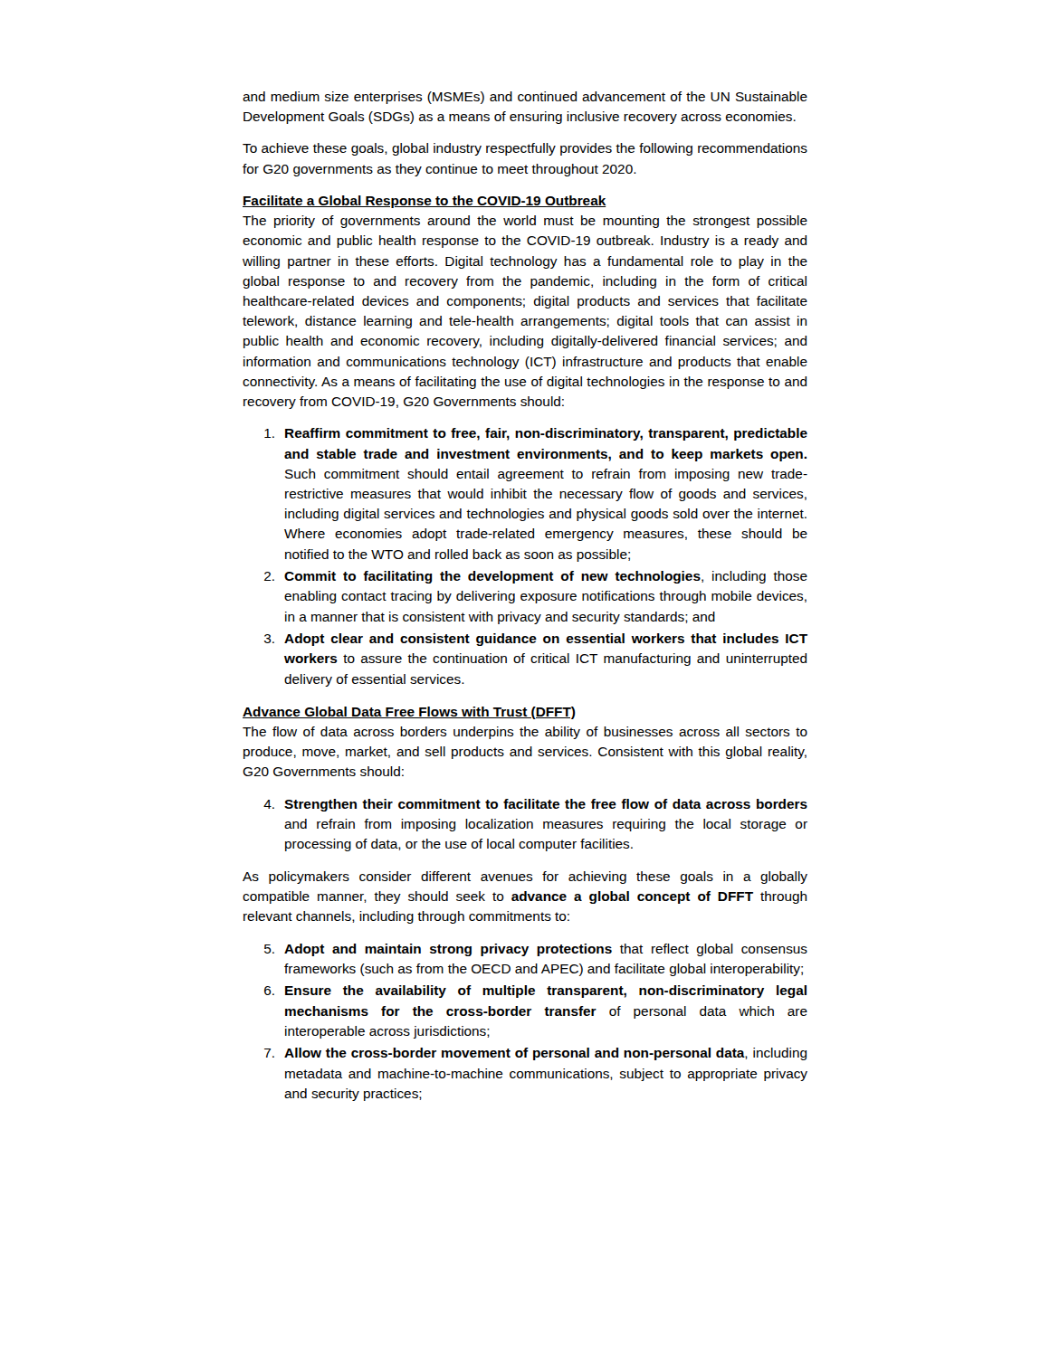and medium size enterprises (MSMEs) and continued advancement of the UN Sustainable Development Goals (SDGs) as a means of ensuring inclusive recovery across economies.
To achieve these goals, global industry respectfully provides the following recommendations for G20 governments as they continue to meet throughout 2020.
Facilitate a Global Response to the COVID-19 Outbreak
The priority of governments around the world must be mounting the strongest possible economic and public health response to the COVID-19 outbreak. Industry is a ready and willing partner in these efforts. Digital technology has a fundamental role to play in the global response to and recovery from the pandemic, including in the form of critical healthcare-related devices and components; digital products and services that facilitate telework, distance learning and tele-health arrangements; digital tools that can assist in public health and economic recovery, including digitally-delivered financial services; and information and communications technology (ICT) infrastructure and products that enable connectivity. As a means of facilitating the use of digital technologies in the response to and recovery from COVID-19, G20 Governments should:
Reaffirm commitment to free, fair, non-discriminatory, transparent, predictable and stable trade and investment environments, and to keep markets open. Such commitment should entail agreement to refrain from imposing new trade-restrictive measures that would inhibit the necessary flow of goods and services, including digital services and technologies and physical goods sold over the internet. Where economies adopt trade-related emergency measures, these should be notified to the WTO and rolled back as soon as possible;
Commit to facilitating the development of new technologies, including those enabling contact tracing by delivering exposure notifications through mobile devices, in a manner that is consistent with privacy and security standards; and
Adopt clear and consistent guidance on essential workers that includes ICT workers to assure the continuation of critical ICT manufacturing and uninterrupted delivery of essential services.
Advance Global Data Free Flows with Trust (DFFT)
The flow of data across borders underpins the ability of businesses across all sectors to produce, move, market, and sell products and services. Consistent with this global reality, G20 Governments should:
Strengthen their commitment to facilitate the free flow of data across borders and refrain from imposing localization measures requiring the local storage or processing of data, or the use of local computer facilities.
As policymakers consider different avenues for achieving these goals in a globally compatible manner, they should seek to advance a global concept of DFFT through relevant channels, including through commitments to:
Adopt and maintain strong privacy protections that reflect global consensus frameworks (such as from the OECD and APEC) and facilitate global interoperability;
Ensure the availability of multiple transparent, non-discriminatory legal mechanisms for the cross-border transfer of personal data which are interoperable across jurisdictions;
Allow the cross-border movement of personal and non-personal data, including metadata and machine-to-machine communications, subject to appropriate privacy and security practices;